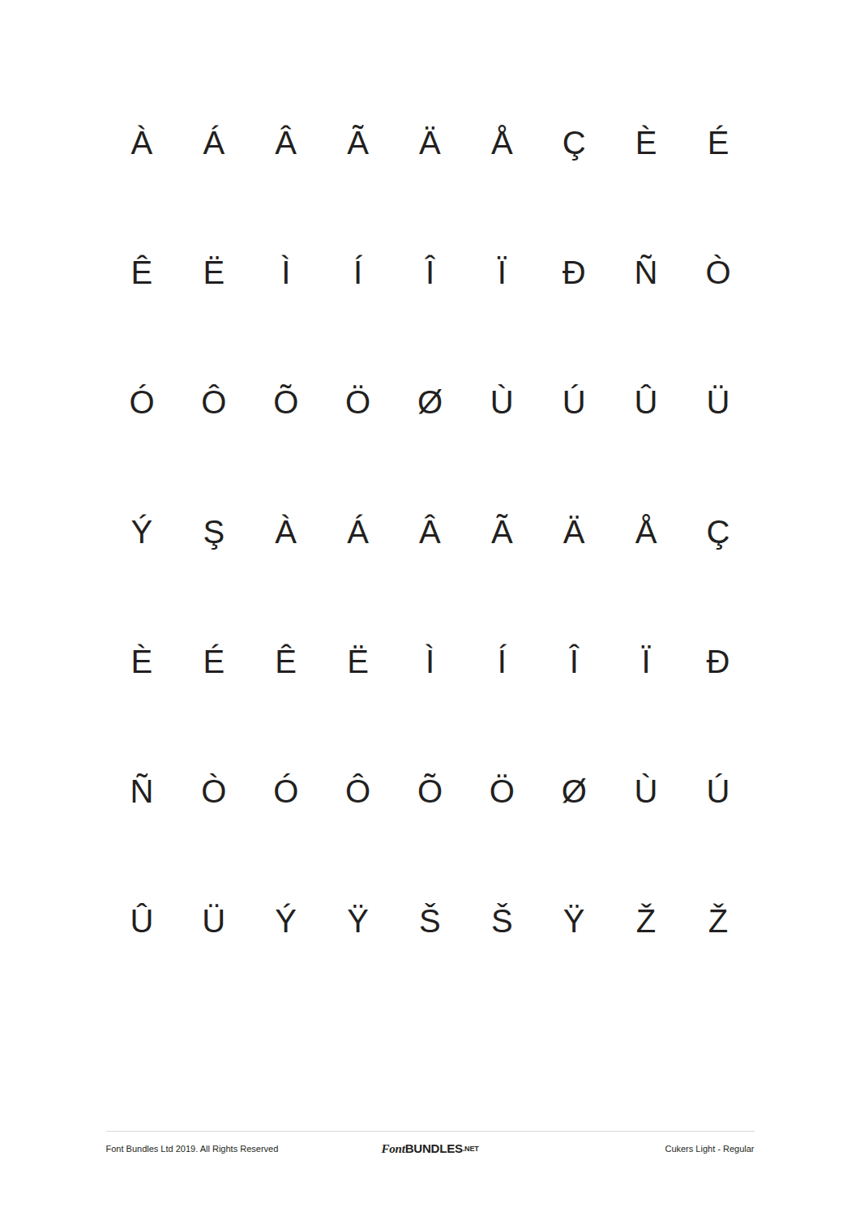| À | Á | Â | Ã | Ä | Å | Ç | È | É |
| Ê | Ë | Ì | Í | Î | Ï | Ð | Ñ | Ò |
| Ó | Ô | Õ | Ö | Ø | Ù | Ú | Û | Ü |
| Ý | Ş | À | Á | Â | Ã | Ä | Å | Ç |
| È | É | Ê | Ë | Ì | Í | Î | Ï | Ð |
| Ñ | Ò | Ó | Ô | Õ | Ö | Ø | Ù | Ú |
| Û | Ü | Ý | Ÿ | Š | Š | Ÿ | Ž | Ž |
Font Bundles Ltd 2019. All Rights Reserved
Font BUNDLES.NET
Cukers Light - Regular